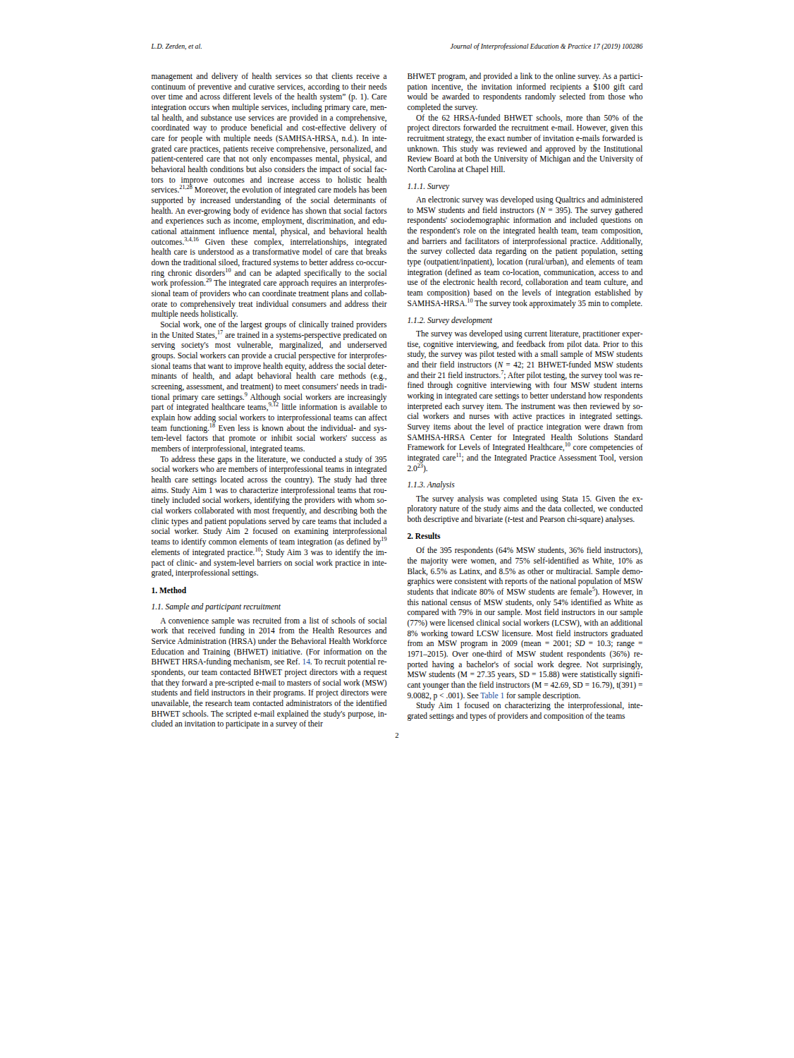L.D. Zerden, et al. Journal of Interprofessional Education & Practice 17 (2019) 100286
management and delivery of health services so that clients receive a continuum of preventive and curative services, according to their needs over time and across different levels of the health system” (p. 1). Care integration occurs when multiple services, including primary care, mental health, and substance use services are provided in a comprehensive, coordinated way to produce beneficial and cost-effective delivery of care for people with multiple needs (SAMHSA-HRSA, n.d.). In integrated care practices, patients receive comprehensive, personalized, and patient-centered care that not only encompasses mental, physical, and behavioral health conditions but also considers the impact of social factors to improve outcomes and increase access to holistic health services.21,28 Moreover, the evolution of integrated care models has been supported by increased understanding of the social determinants of health. An ever-growing body of evidence has shown that social factors and experiences such as income, employment, discrimination, and educational attainment influence mental, physical, and behavioral health outcomes.3,4,16 Given these complex, interrelationships, integrated health care is understood as a transformative model of care that breaks down the traditional siloed, fractured systems to better address co-occurring chronic disorders10 and can be adapted specifically to the social work profession.29 The integrated care approach requires an interprofessional team of providers who can coordinate treatment plans and collaborate to comprehensively treat individual consumers and address their multiple needs holistically.
Social work, one of the largest groups of clinically trained providers in the United States,17 are trained in a systems-perspective predicated on serving society's most vulnerable, marginalized, and underserved groups. Social workers can provide a crucial perspective for interprofessional teams that want to improve health equity, address the social determinants of health, and adapt behavioral health care methods (e.g., screening, assessment, and treatment) to meet consumers' needs in traditional primary care settings.9 Although social workers are increasingly part of integrated healthcare teams,9,12 little information is available to explain how adding social workers to interprofessional teams can affect team functioning.18 Even less is known about the individual- and system-level factors that promote or inhibit social workers' success as members of interprofessional, integrated teams.
To address these gaps in the literature, we conducted a study of 395 social workers who are members of interprofessional teams in integrated health care settings located across the country). The study had three aims. Study Aim 1 was to characterize interprofessional teams that routinely included social workers, identifying the providers with whom social workers collaborated with most frequently, and describing both the clinic types and patient populations served by care teams that included a social worker. Study Aim 2 focused on examining interprofessional teams to identify common elements of team integration (as defined by19 elements of integrated practice.10; Study Aim 3 was to identify the impact of clinic- and system-level barriers on social work practice in integrated, interprofessional settings.
1. Method
1.1. Sample and participant recruitment
A convenience sample was recruited from a list of schools of social work that received funding in 2014 from the Health Resources and Service Administration (HRSA) under the Behavioral Health Workforce Education and Training (BHWET) initiative. (For information on the BHWET HRSA-funding mechanism, see Ref. 14. To recruit potential respondents, our team contacted BHWET project directors with a request that they forward a pre-scripted e-mail to masters of social work (MSW) students and field instructors in their programs. If project directors were unavailable, the research team contacted administrators of the identified BHWET schools. The scripted e-mail explained the study's purpose, included an invitation to participate in a survey of their
BHWET program, and provided a link to the online survey. As a participation incentive, the invitation informed recipients a $100 gift card would be awarded to respondents randomly selected from those who completed the survey.
Of the 62 HRSA-funded BHWET schools, more than 50% of the project directors forwarded the recruitment e-mail. However, given this recruitment strategy, the exact number of invitation e-mails forwarded is unknown. This study was reviewed and approved by the Institutional Review Board at both the University of Michigan and the University of North Carolina at Chapel Hill.
1.1.1. Survey
An electronic survey was developed using Qualtrics and administered to MSW students and field instructors (N = 395). The survey gathered respondents' sociodemographic information and included questions on the respondent's role on the integrated health team, team composition, and barriers and facilitators of interprofessional practice. Additionally, the survey collected data regarding on the patient population, setting type (outpatient/inpatient), location (rural/urban), and elements of team integration (defined as team co-location, communication, access to and use of the electronic health record, collaboration and team culture, and team composition) based on the levels of integration established by SAMHSA-HRSA.10 The survey took approximately 35 min to complete.
1.1.2. Survey development
The survey was developed using current literature, practitioner expertise, cognitive interviewing, and feedback from pilot data. Prior to this study, the survey was pilot tested with a small sample of MSW students and their field instructors (N = 42; 21 BHWET-funded MSW students and their 21 field instructors.7; After pilot testing, the survey tool was refined through cognitive interviewing with four MSW student interns working in integrated care settings to better understand how respondents interpreted each survey item. The instrument was then reviewed by social workers and nurses with active practices in integrated settings. Survey items about the level of practice integration were drawn from SAMHSA-HRSA Center for Integrated Health Solutions Standard Framework for Levels of Integrated Healthcare,10 core competencies of integrated care11; and the Integrated Practice Assessment Tool, version 2.023).
1.1.3. Analysis
The survey analysis was completed using Stata 15. Given the exploratory nature of the study aims and the data collected, we conducted both descriptive and bivariate (t-test and Pearson chi-square) analyses.
2. Results
Of the 395 respondents (64% MSW students, 36% field instructors), the majority were women, and 75% self-identified as White, 10% as Black, 6.5% as Latinx, and 8.5% as other or multiracial. Sample demographics were consistent with reports of the national population of MSW students that indicate 80% of MSW students are female5). However, in this national census of MSW students, only 54% identified as White as compared with 79% in our sample. Most field instructors in our sample (77%) were licensed clinical social workers (LCSW), with an additional 8% working toward LCSW licensure. Most field instructors graduated from an MSW program in 2009 (mean = 2001; SD = 10.3; range = 1971–2015). Over one-third of MSW student respondents (36%) reported having a bachelor's of social work degree. Not surprisingly, MSW students (M = 27.35 years, SD = 15.88) were statistically significant younger than the field instructors (M = 42.69, SD = 16.79), t(391) = 9.0082, p < .001). See Table 1 for sample description.
Study Aim 1 focused on characterizing the interprofessional, integrated settings and types of providers and composition of the teams
2